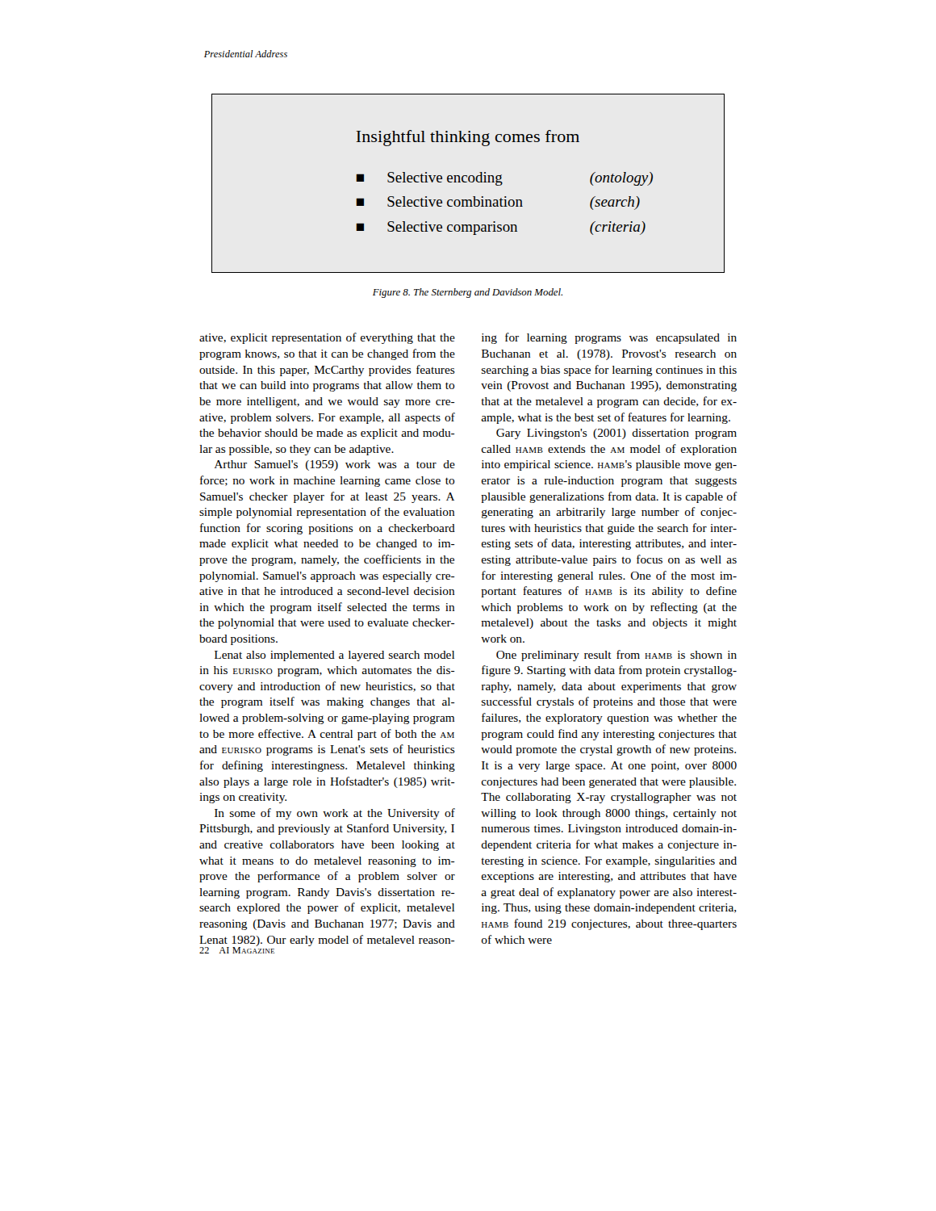Presidential Address
Insightful thinking comes from
| ■ | Selective encoding | (ontology) |
| ■ | Selective combination | (search) |
| ■ | Selective comparison | (criteria) |
Figure 8. The Sternberg and Davidson Model.
ative, explicit representation of everything that the program knows, so that it can be changed from the outside. In this paper, McCarthy provides features that we can build into programs that allow them to be more intelligent, and we would say more creative, problem solvers. For example, all aspects of the behavior should be made as explicit and modular as possible, so they can be adaptive.
Arthur Samuel's (1959) work was a tour de force; no work in machine learning came close to Samuel's checker player for at least 25 years. A simple polynomial representation of the evaluation function for scoring positions on a checkerboard made explicit what needed to be changed to improve the program, namely, the coefficients in the polynomial. Samuel's approach was especially creative in that he introduced a second-level decision in which the program itself selected the terms in the polynomial that were used to evaluate checkerboard positions.
Lenat also implemented a layered search model in his eurisko program, which automates the discovery and introduction of new heuristics, so that the program itself was making changes that allowed a problem-solving or game-playing program to be more effective. A central part of both the am and eurisko programs is Lenat's sets of heuristics for defining interestingness. Metalevel thinking also plays a large role in Hofstadter's (1985) writings on creativity.
In some of my own work at the University of Pittsburgh, and previously at Stanford University, I and creative collaborators have been looking at what it means to do metalevel reasoning to improve the performance of a problem solver or learning program. Randy Davis's dissertation research explored the power of explicit, metalevel reasoning (Davis and Buchanan 1977; Davis and Lenat 1982). Our early model of metalevel reasoning for learning programs was encapsulated in Buchanan et al. (1978). Provost's research on searching a bias space for learning continues in this vein (Provost and Buchanan 1995), demonstrating that at the metalevel a program can decide, for example, what is the best set of features for learning.
Gary Livingston's (2001) dissertation program called hamb extends the am model of exploration into empirical science. hamb's plausible move generator is a rule-induction program that suggests plausible generalizations from data. It is capable of generating an arbitrarily large number of conjectures with heuristics that guide the search for interesting sets of data, interesting attributes, and interesting attribute-value pairs to focus on as well as for interesting general rules. One of the most important features of hamb is its ability to define which problems to work on by reflecting (at the metalevel) about the tasks and objects it might work on.
One preliminary result from hamb is shown in figure 9. Starting with data from protein crystallography, namely, data about experiments that grow successful crystals of proteins and those that were failures, the exploratory question was whether the program could find any interesting conjectures that would promote the crystal growth of new proteins. It is a very large space. At one point, over 8000 conjectures had been generated that were plausible. The collaborating X-ray crystallographer was not willing to look through 8000 things, certainly not numerous times. Livingston introduced domain-independent criteria for what makes a conjecture interesting in science. For example, singularities and exceptions are interesting, and attributes that have a great deal of explanatory power are also interesting. Thus, using these domain-independent criteria, hamb found 219 conjectures, about three-quarters of which were
22 AI Magazine